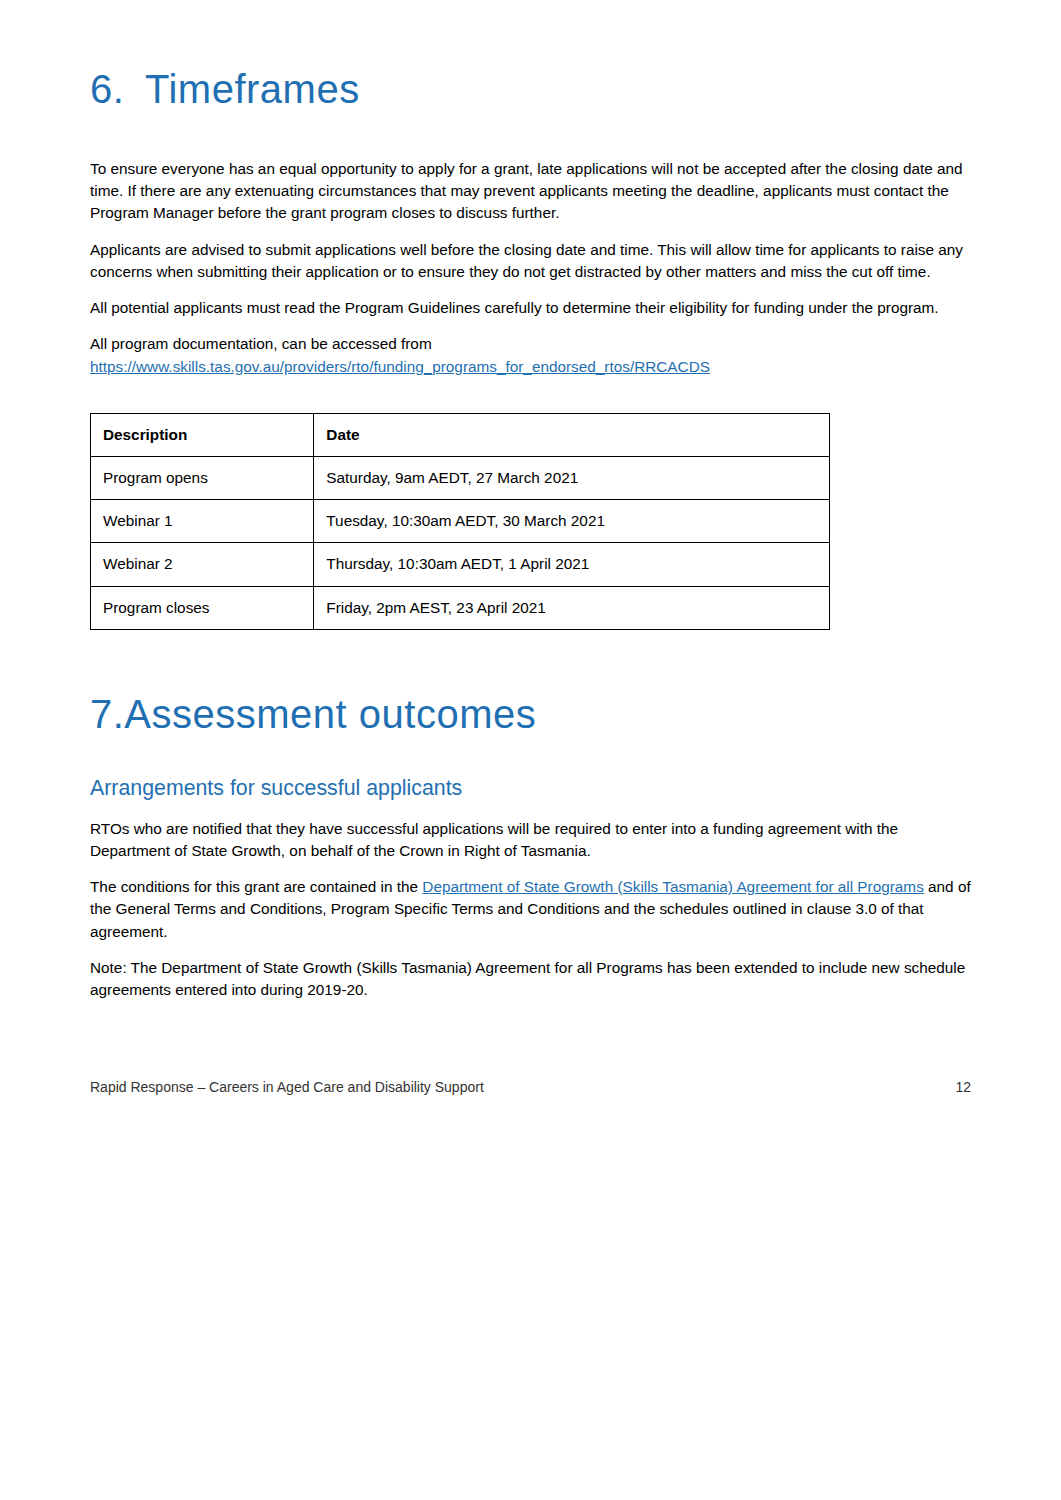6. Timeframes
To ensure everyone has an equal opportunity to apply for a grant, late applications will not be accepted after the closing date and time. If there are any extenuating circumstances that may prevent applicants meeting the deadline, applicants must contact the Program Manager before the grant program closes to discuss further.
Applicants are advised to submit applications well before the closing date and time. This will allow time for applicants to raise any concerns when submitting their application or to ensure they do not get distracted by other matters and miss the cut off time.
All potential applicants must read the Program Guidelines carefully to determine their eligibility for funding under the program.
All program documentation, can be accessed from
https://www.skills.tas.gov.au/providers/rto/funding_programs_for_endorsed_rtos/RRCACDS
| Description | Date |
| --- | --- |
| Program opens | Saturday, 9am AEDT, 27 March 2021 |
| Webinar 1 | Tuesday, 10:30am AEDT, 30 March 2021 |
| Webinar 2 | Thursday, 10:30am AEDT, 1 April 2021 |
| Program closes | Friday, 2pm AEST, 23 April 2021 |
7. Assessment outcomes
Arrangements for successful applicants
RTOs who are notified that they have successful applications will be required to enter into a funding agreement with the Department of State Growth, on behalf of the Crown in Right of Tasmania.
The conditions for this grant are contained in the Department of State Growth (Skills Tasmania) Agreement for all Programs and of the General Terms and Conditions, Program Specific Terms and Conditions and the schedules outlined in clause 3.0 of that agreement.
Note: The Department of State Growth (Skills Tasmania) Agreement for all Programs has been extended to include new schedule agreements entered into during 2019-20.
Rapid Response – Careers in Aged Care and Disability Support 12